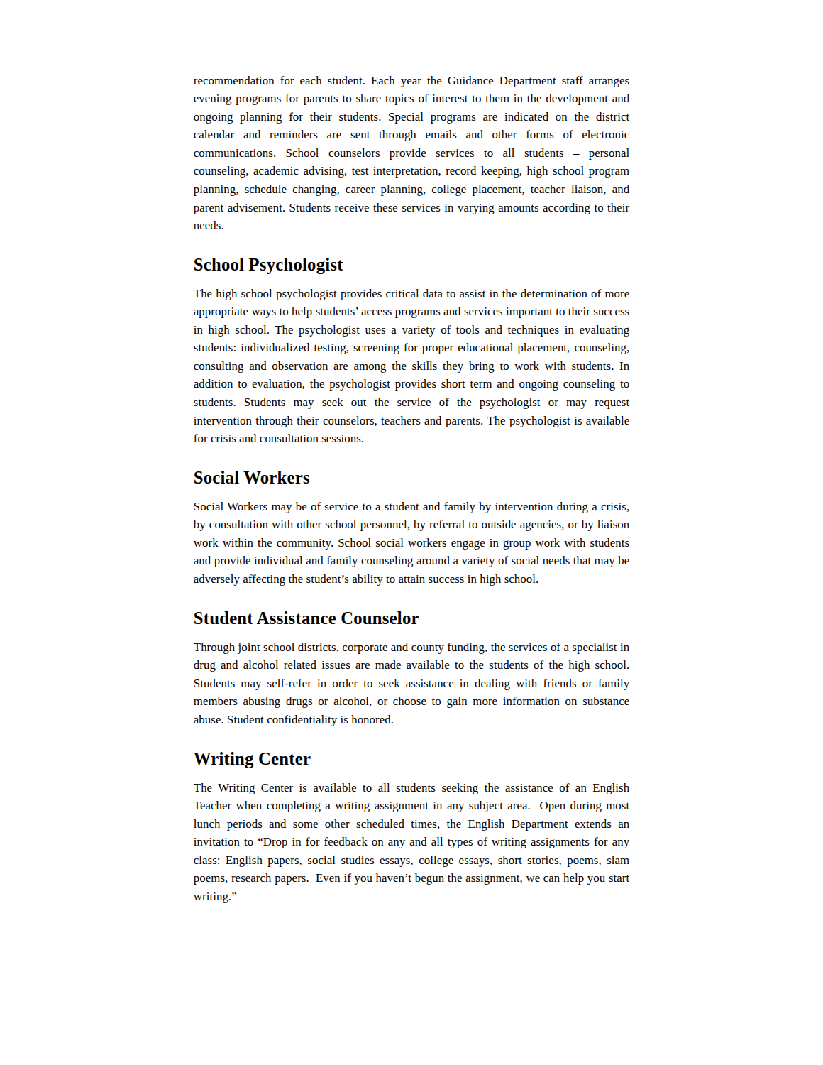recommendation for each student. Each year the Guidance Department staff arranges evening programs for parents to share topics of interest to them in the development and ongoing planning for their students. Special programs are indicated on the district calendar and reminders are sent through emails and other forms of electronic communications. School counselors provide services to all students – personal counseling, academic advising, test interpretation, record keeping, high school program planning, schedule changing, career planning, college placement, teacher liaison, and parent advisement. Students receive these services in varying amounts according to their needs.
School Psychologist
The high school psychologist provides critical data to assist in the determination of more appropriate ways to help students’ access programs and services important to their success in high school. The psychologist uses a variety of tools and techniques in evaluating students: individualized testing, screening for proper educational placement, counseling, consulting and observation are among the skills they bring to work with students. In addition to evaluation, the psychologist provides short term and ongoing counseling to students. Students may seek out the service of the psychologist or may request intervention through their counselors, teachers and parents. The psychologist is available for crisis and consultation sessions.
Social Workers
Social Workers may be of service to a student and family by intervention during a crisis, by consultation with other school personnel, by referral to outside agencies, or by liaison work within the community. School social workers engage in group work with students and provide individual and family counseling around a variety of social needs that may be adversely affecting the student’s ability to attain success in high school.
Student Assistance Counselor
Through joint school districts, corporate and county funding, the services of a specialist in drug and alcohol related issues are made available to the students of the high school. Students may self-refer in order to seek assistance in dealing with friends or family members abusing drugs or alcohol, or choose to gain more information on substance abuse. Student confidentiality is honored.
Writing Center
The Writing Center is available to all students seeking the assistance of an English Teacher when completing a writing assignment in any subject area. Open during most lunch periods and some other scheduled times, the English Department extends an invitation to “Drop in for feedback on any and all types of writing assignments for any class: English papers, social studies essays, college essays, short stories, poems, slam poems, research papers. Even if you haven’t begun the assignment, we can help you start writing.”